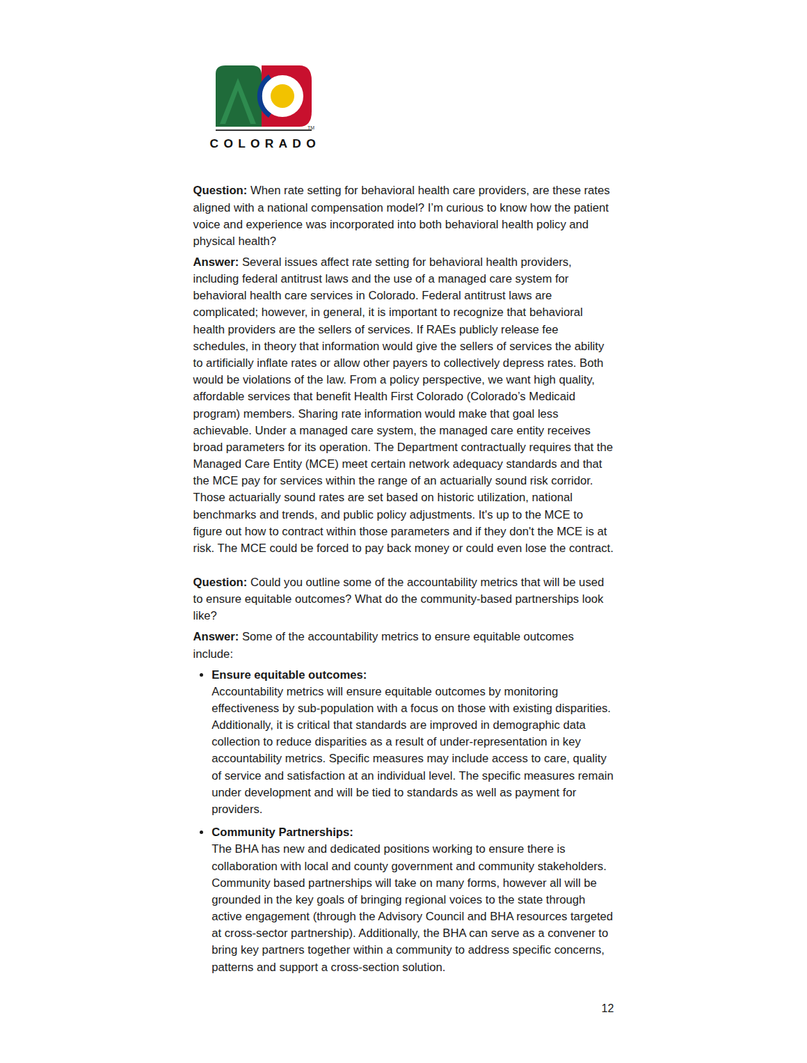TM
COLORADO
Question: When rate setting for behavioral health care providers, are these rates aligned with a national compensation model? I’m curious to know how the patient voice and experience was incorporated into both behavioral health policy and physical health?
Answer: Several issues affect rate setting for behavioral health providers, including federal antitrust laws and the use of a managed care system for behavioral health care services in Colorado. Federal antitrust laws are complicated; however, in general, it is important to recognize that behavioral health providers are the sellers of services. If RAEs publicly release fee schedules, in theory that information would give the sellers of services the ability to artificially inflate rates or allow other payers to collectively depress rates. Both would be violations of the law. From a policy perspective, we want high quality, affordable services that benefit Health First Colorado (Colorado’s Medicaid program) members. Sharing rate information would make that goal less achievable. Under a managed care system, the managed care entity receives broad parameters for its operation. The Department contractually requires that the Managed Care Entity (MCE) meet certain network adequacy standards and that the MCE pay for services within the range of an actuarially sound risk corridor. Those actuarially sound rates are set based on historic utilization, national benchmarks and trends, and public policy adjustments. It's up to the MCE to figure out how to contract within those parameters and if they don't the MCE is at risk. The MCE could be forced to pay back money or could even lose the contract.
Question: Could you outline some of the accountability metrics that will be used to ensure equitable outcomes? What do the community-based partnerships look like?
Answer: Some of the accountability metrics to ensure equitable outcomes include:
Ensure equitable outcomes:
Accountability metrics will ensure equitable outcomes by monitoring effectiveness by sub-population with a focus on those with existing disparities. Additionally, it is critical that standards are improved in demographic data collection to reduce disparities as a result of under-representation in key accountability metrics. Specific measures may include access to care, quality of service and satisfaction at an individual level. The specific measures remain under development and will be tied to standards as well as payment for providers.
Community Partnerships:
The BHA has new and dedicated positions working to ensure there is collaboration with local and county government and community stakeholders. Community based partnerships will take on many forms, however all will be grounded in the key goals of bringing regional voices to the state through active engagement (through the Advisory Council and BHA resources targeted at cross-sector partnership). Additionally, the BHA can serve as a convener to bring key partners together within a community to address specific concerns, patterns and support a cross-section solution.
12